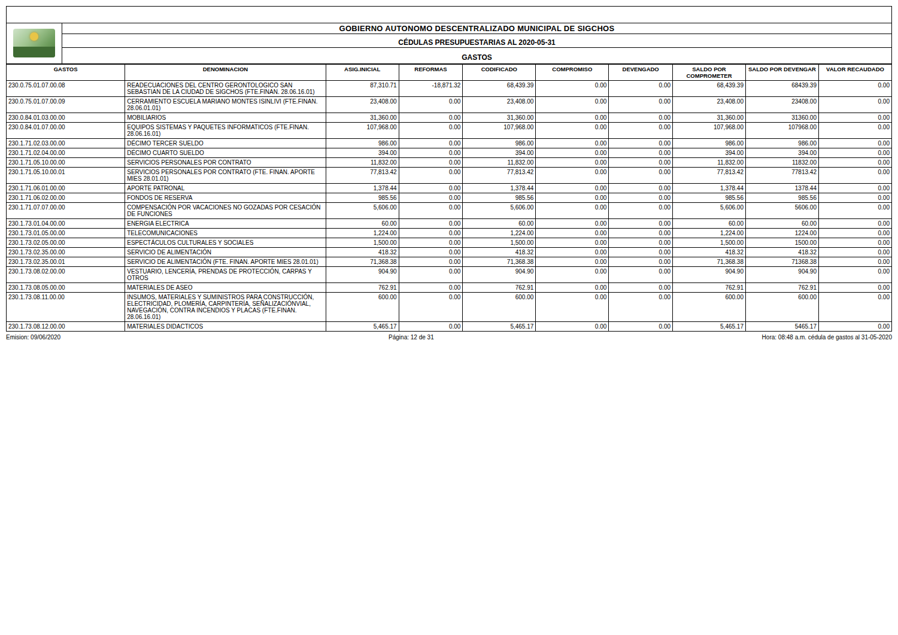| | GOBIERNO AUTONOMO DESCENTRALIZADO MUNICIPAL DE SIGCHOS |
| CÉDULAS PRESUPUESTARIAS AL 2020-05-31 |
| GASTOS |
| GASTOS | DENOMINACION | ASIG.INICIAL | REFORMAS | CODIFICADO | COMPROMISO | DEVENGADO | SALDO POR COMPROMETER | SALDO POR DEVENGAR | VALOR RECAUDADO |
| --- | --- | --- | --- | --- | --- | --- | --- | --- | --- |
| 230.0.75.01.07.00.08 | READECUACIONES DEL CENTRO GERONTOLOGICO SAN SEBASTIAN DE LA CIUDAD DE SIGCHOS (FTE.FINAN. 28.06.16.01) | 87,310.71 | -18,871.32 | 68,439.39 | 0.00 | 0.00 | 68,439.39 | 68439.39 | 0.00 |
| 230.0.75.01.07.00.09 | CERRAMIENTO ESCUELA MARIANO MONTES ISINLIVI (FTE.FINAN. 28.06.01.01) | 23,408.00 | 0.00 | 23,408.00 | 0.00 | 0.00 | 23,408.00 | 23408.00 | 0.00 |
| 230.0.84.01.03.00.00 | MOBILIARIOS | 31,360.00 | 0.00 | 31,360.00 | 0.00 | 0.00 | 31,360.00 | 31360.00 | 0.00 |
| 230.0.84.01.07.00.00 | EQUIPOS SISTEMAS Y PAQUETES INFORMATICOS (FTE.FINAN. 28.06.16.01) | 107,968.00 | 0.00 | 107,968.00 | 0.00 | 0.00 | 107,968.00 | 107968.00 | 0.00 |
| 230.1.71.02.03.00.00 | DÉCIMO TERCER SUELDO | 986.00 | 0.00 | 986.00 | 0.00 | 0.00 | 986.00 | 986.00 | 0.00 |
| 230.1.71.02.04.00.00 | DÉCIMO CUARTO SUELDO | 394.00 | 0.00 | 394.00 | 0.00 | 0.00 | 394.00 | 394.00 | 0.00 |
| 230.1.71.05.10.00.00 | SERVICIOS PERSONALES POR CONTRATO | 11,832.00 | 0.00 | 11,832.00 | 0.00 | 0.00 | 11,832.00 | 11832.00 | 0.00 |
| 230.1.71.05.10.00.01 | SERVICIOS PERSONALES POR CONTRATO (FTE. FINAN. APORTE MIES 28.01.01) | 77,813.42 | 0.00 | 77,813.42 | 0.00 | 0.00 | 77,813.42 | 77813.42 | 0.00 |
| 230.1.71.06.01.00.00 | APORTE PATRONAL | 1,378.44 | 0.00 | 1,378.44 | 0.00 | 0.00 | 1,378.44 | 1378.44 | 0.00 |
| 230.1.71.06.02.00.00 | FONDOS DE RESERVA | 985.56 | 0.00 | 985.56 | 0.00 | 0.00 | 985.56 | 985.56 | 0.00 |
| 230.1.71.07.07.00.00 | COMPENSACIÓN POR VACACIONES NO GOZADAS POR CESACIÓN DE FUNCIONES | 5,606.00 | 0.00 | 5,606.00 | 0.00 | 0.00 | 5,606.00 | 5606.00 | 0.00 |
| 230.1.73.01.04.00.00 | ENERGIA ELECTRICA | 60.00 | 0.00 | 60.00 | 0.00 | 0.00 | 60.00 | 60.00 | 0.00 |
| 230.1.73.01.05.00.00 | TELECOMUNICACIONES | 1,224.00 | 0.00 | 1,224.00 | 0.00 | 0.00 | 1,224.00 | 1224.00 | 0.00 |
| 230.1.73.02.05.00.00 | ESPECTÁCULOS CULTURALES Y SOCIALES | 1,500.00 | 0.00 | 1,500.00 | 0.00 | 0.00 | 1,500.00 | 1500.00 | 0.00 |
| 230.1.73.02.35.00.00 | SERVICIO DE ALIMENTACIÓN | 418.32 | 0.00 | 418.32 | 0.00 | 0.00 | 418.32 | 418.32 | 0.00 |
| 230.1.73.02.35.00.01 | SERVICIO DE ALIMENTACIÓN (FTE. FINAN. APORTE MIES 28.01.01) | 71,368.38 | 0.00 | 71,368.38 | 0.00 | 0.00 | 71,368.38 | 71368.38 | 0.00 |
| 230.1.73.08.02.00.00 | VESTUARIO, LENCERÍA, PRENDAS DE PROTECCIÓN, CARPAS Y OTROS | 904.90 | 0.00 | 904.90 | 0.00 | 0.00 | 904.90 | 904.90 | 0.00 |
| 230.1.73.08.05.00.00 | MATERIALES DE ASEO | 762.91 | 0.00 | 762.91 | 0.00 | 0.00 | 762.91 | 762.91 | 0.00 |
| 230.1.73.08.11.00.00 | INSUMOS, MATERIALES Y SUMINISTROS PARA CONSTRUCCIÓN, ELECTRICIDAD, PLOMERÍA, CARPINTERÍA, SEÑALIZACIÓNVIAL, NAVEGACIÓN, CONTRA INCENDIOS Y PLACAS (FTE.FINAN. 28.06.16.01) | 600.00 | 0.00 | 600.00 | 0.00 | 0.00 | 600.00 | 600.00 | 0.00 |
| 230.1.73.08.12.00.00 | MATERIALES DIDACTICOS | 5,465.17 | 0.00 | 5,465.17 | 0.00 | 0.00 | 5,465.17 | 5465.17 | 0.00 |
Emision: 09/06/2020 Página: 12 de 31 Hora: 08:48 a.m. cédula de gastos al 31-05-2020